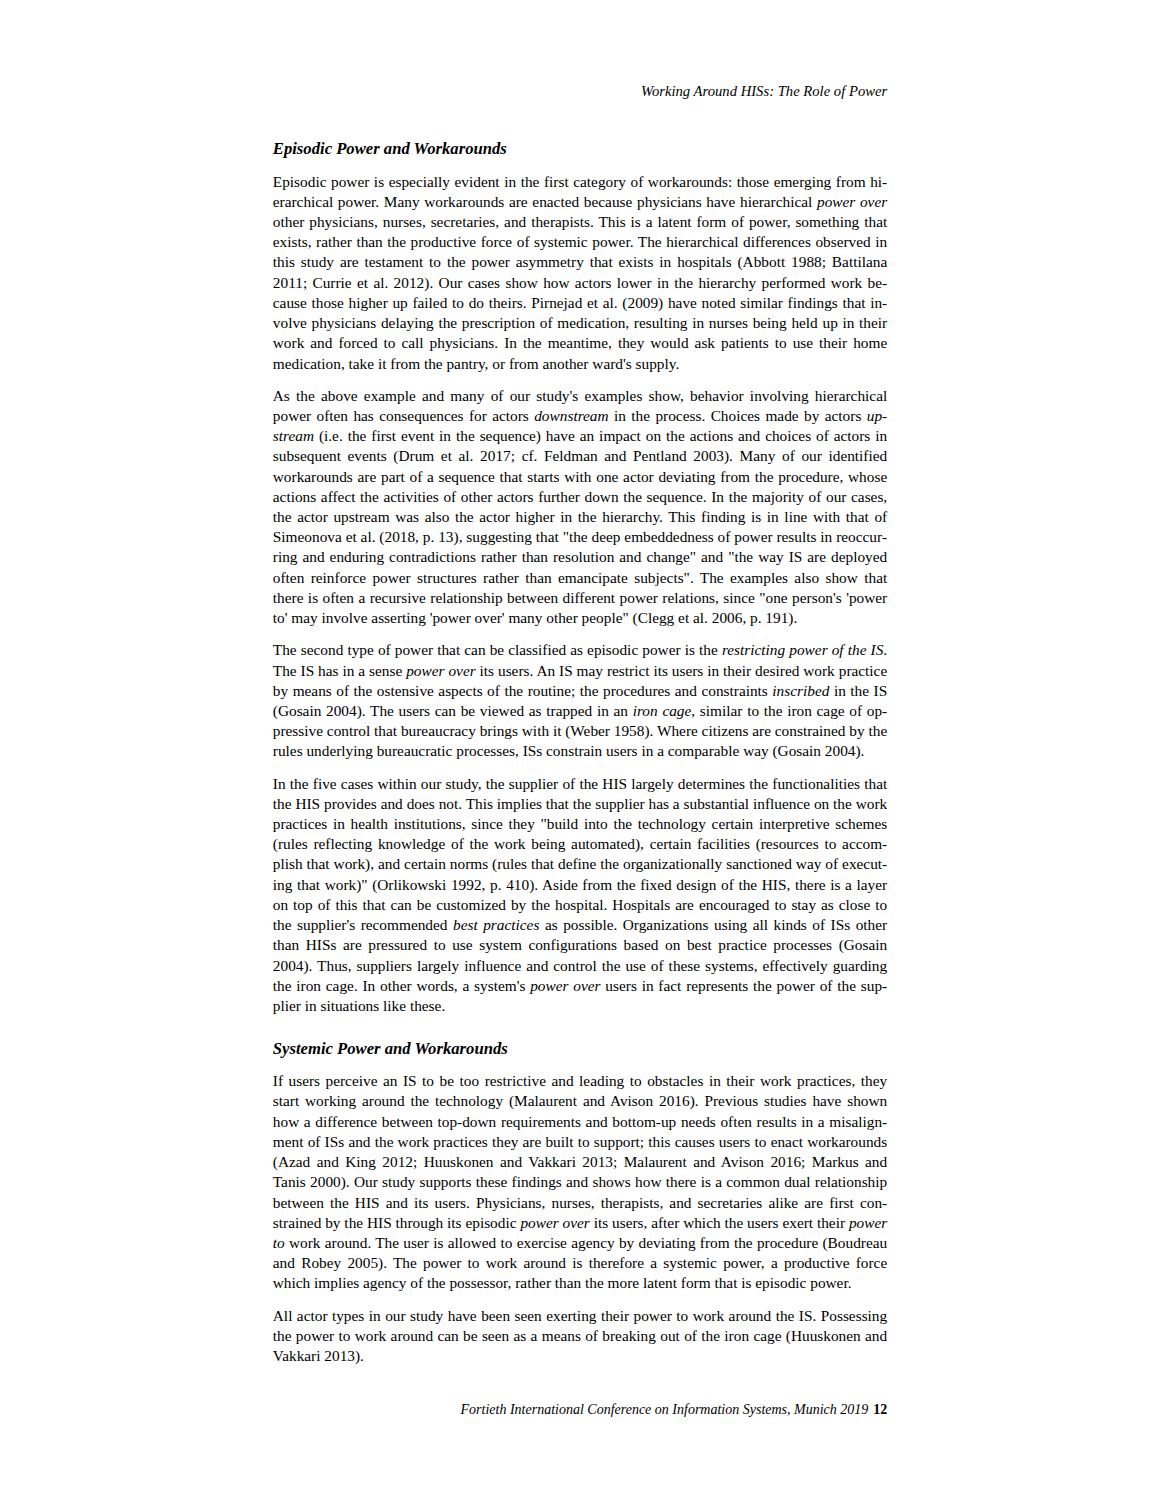Working Around HISs: The Role of Power
Episodic Power and Workarounds
Episodic power is especially evident in the first category of workarounds: those emerging from hierarchical power. Many workarounds are enacted because physicians have hierarchical power over other physicians, nurses, secretaries, and therapists. This is a latent form of power, something that exists, rather than the productive force of systemic power. The hierarchical differences observed in this study are testament to the power asymmetry that exists in hospitals (Abbott 1988; Battilana 2011; Currie et al. 2012). Our cases show how actors lower in the hierarchy performed work because those higher up failed to do theirs. Pirnejad et al. (2009) have noted similar findings that involve physicians delaying the prescription of medication, resulting in nurses being held up in their work and forced to call physicians. In the meantime, they would ask patients to use their home medication, take it from the pantry, or from another ward's supply.
As the above example and many of our study's examples show, behavior involving hierarchical power often has consequences for actors downstream in the process. Choices made by actors upstream (i.e. the first event in the sequence) have an impact on the actions and choices of actors in subsequent events (Drum et al. 2017; cf. Feldman and Pentland 2003). Many of our identified workarounds are part of a sequence that starts with one actor deviating from the procedure, whose actions affect the activities of other actors further down the sequence. In the majority of our cases, the actor upstream was also the actor higher in the hierarchy. This finding is in line with that of Simeonova et al. (2018, p. 13), suggesting that "the deep embeddedness of power results in reoccurring and enduring contradictions rather than resolution and change" and "the way IS are deployed often reinforce power structures rather than emancipate subjects". The examples also show that there is often a recursive relationship between different power relations, since "one person's 'power to' may involve asserting 'power over' many other people" (Clegg et al. 2006, p. 191).
The second type of power that can be classified as episodic power is the restricting power of the IS. The IS has in a sense power over its users. An IS may restrict its users in their desired work practice by means of the ostensive aspects of the routine; the procedures and constraints inscribed in the IS (Gosain 2004). The users can be viewed as trapped in an iron cage, similar to the iron cage of oppressive control that bureaucracy brings with it (Weber 1958). Where citizens are constrained by the rules underlying bureaucratic processes, ISs constrain users in a comparable way (Gosain 2004).
In the five cases within our study, the supplier of the HIS largely determines the functionalities that the HIS provides and does not. This implies that the supplier has a substantial influence on the work practices in health institutions, since they "build into the technology certain interpretive schemes (rules reflecting knowledge of the work being automated), certain facilities (resources to accomplish that work), and certain norms (rules that define the organizationally sanctioned way of executing that work)" (Orlikowski 1992, p. 410). Aside from the fixed design of the HIS, there is a layer on top of this that can be customized by the hospital. Hospitals are encouraged to stay as close to the supplier's recommended best practices as possible. Organizations using all kinds of ISs other than HISs are pressured to use system configurations based on best practice processes (Gosain 2004). Thus, suppliers largely influence and control the use of these systems, effectively guarding the iron cage. In other words, a system's power over users in fact represents the power of the supplier in situations like these.
Systemic Power and Workarounds
If users perceive an IS to be too restrictive and leading to obstacles in their work practices, they start working around the technology (Malaurent and Avison 2016). Previous studies have shown how a difference between top-down requirements and bottom-up needs often results in a misalignment of ISs and the work practices they are built to support; this causes users to enact workarounds (Azad and King 2012; Huuskonen and Vakkari 2013; Malaurent and Avison 2016; Markus and Tanis 2000). Our study supports these findings and shows how there is a common dual relationship between the HIS and its users. Physicians, nurses, therapists, and secretaries alike are first constrained by the HIS through its episodic power over its users, after which the users exert their power to work around. The user is allowed to exercise agency by deviating from the procedure (Boudreau and Robey 2005). The power to work around is therefore a systemic power, a productive force which implies agency of the possessor, rather than the more latent form that is episodic power.
All actor types in our study have been seen exerting their power to work around the IS. Possessing the power to work around can be seen as a means of breaking out of the iron cage (Huuskonen and Vakkari 2013).
Fortieth International Conference on Information Systems, Munich 201912